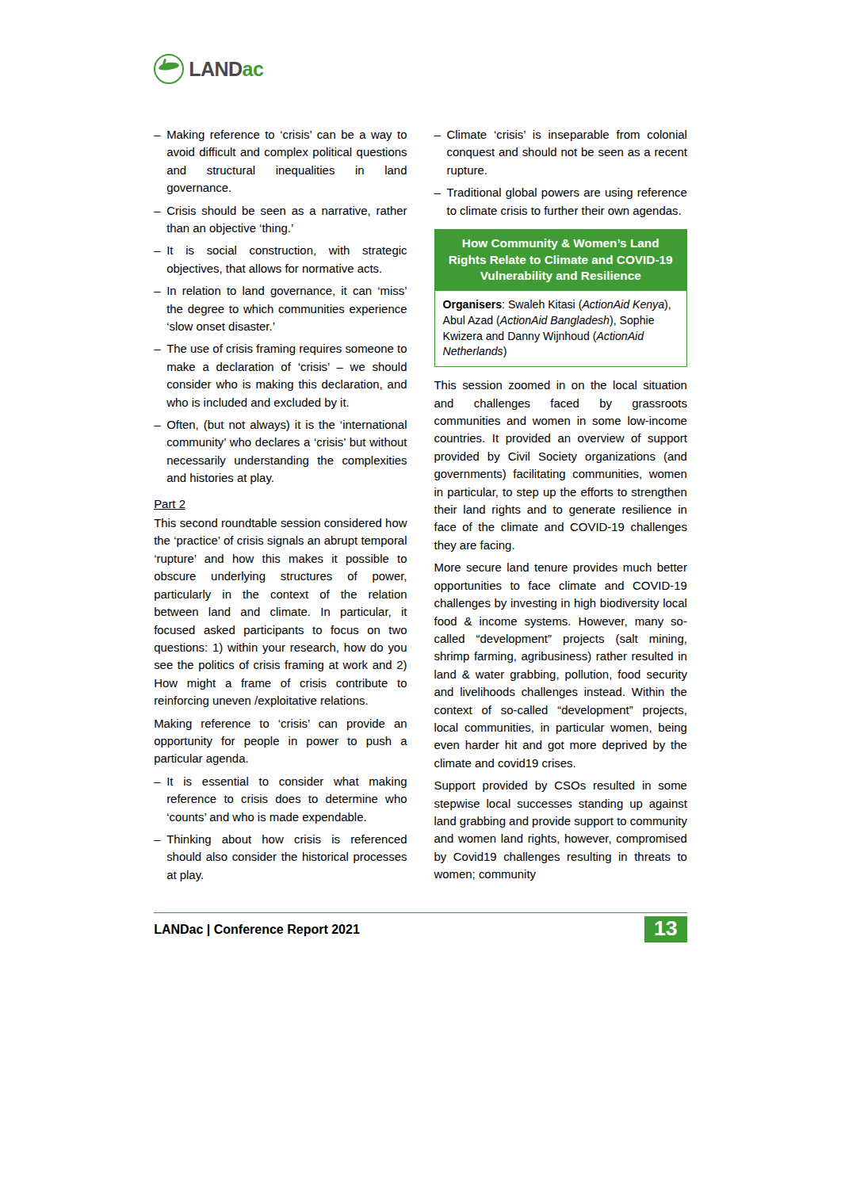LANDac
Making reference to ‘crisis’ can be a way to avoid difficult and complex political questions and structural inequalities in land governance.
Crisis should be seen as a narrative, rather than an objective ‘thing.’
It is social construction, with strategic objectives, that allows for normative acts.
In relation to land governance, it can ‘miss’ the degree to which communities experience ‘slow onset disaster.’
The use of crisis framing requires someone to make a declaration of ‘crisis’ – we should consider who is making this declaration, and who is included and excluded by it.
Often, (but not always) it is the ‘international community’ who declares a ‘crisis’ but without necessarily understanding the complexities and histories at play.
Part 2
This second roundtable session considered how the ‘practice’ of crisis signals an abrupt temporal ‘rupture’ and how this makes it possible to obscure underlying structures of power, particularly in the context of the relation between land and climate. In particular, it focused asked participants to focus on two questions: 1) within your research, how do you see the politics of crisis framing at work and 2) How might a frame of crisis contribute to reinforcing uneven /exploitative relations.
Making reference to ‘crisis’ can provide an opportunity for people in power to push a particular agenda.
It is essential to consider what making reference to crisis does to determine who ‘counts’ and who is made expendable.
Thinking about how crisis is referenced should also consider the historical processes at play.
Climate ‘crisis’ is inseparable from colonial conquest and should not be seen as a recent rupture.
Traditional global powers are using reference to climate crisis to further their own agendas.
How Community & Women’s Land Rights Relate to Climate and COVID-19 Vulnerability and Resilience
Organisers: Swaleh Kitasi (ActionAid Kenya), Abul Azad (ActionAid Bangladesh), Sophie Kwizera and Danny Wijnhoud (ActionAid Netherlands)
This session zoomed in on the local situation and challenges faced by grassroots communities and women in some low-income countries. It provided an overview of support provided by Civil Society organizations (and governments) facilitating communities, women in particular, to step up the efforts to strengthen their land rights and to generate resilience in face of the climate and COVID-19 challenges they are facing.
More secure land tenure provides much better opportunities to face climate and COVID-19 challenges by investing in high biodiversity local food & income systems. However, many so-called “development” projects (salt mining, shrimp farming, agribusiness) rather resulted in land & water grabbing, pollution, food security and livelihoods challenges instead. Within the context of so-called “development” projects, local communities, in particular women, being even harder hit and got more deprived by the climate and covid19 crises.
Support provided by CSOs resulted in some stepwise local successes standing up against land grabbing and provide support to community and women land rights, however, compromised by Covid19 challenges resulting in threats to women; community
LANDac | Conference Report 2021
13